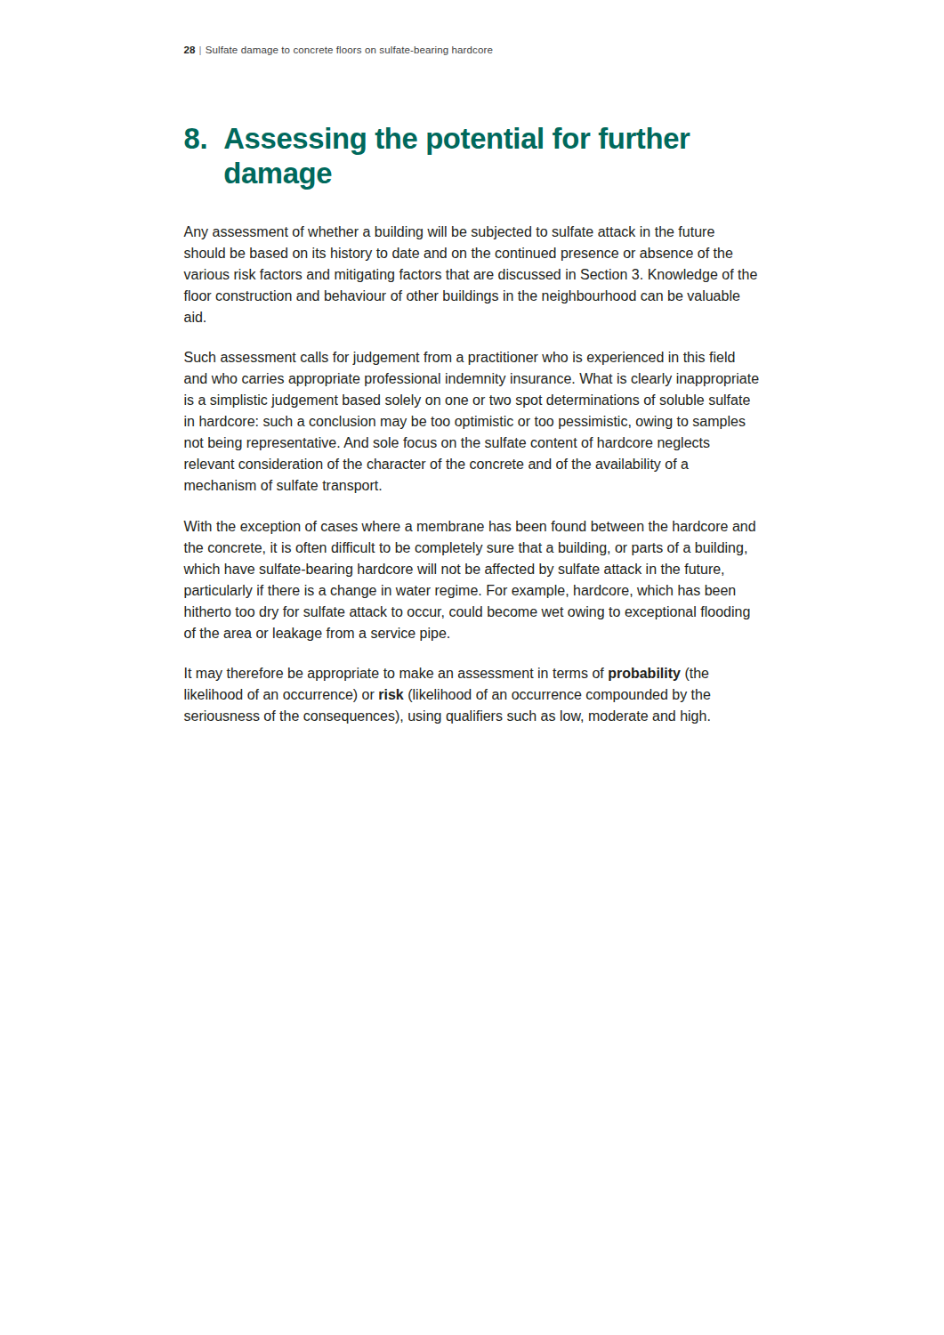28|Sulfate damage to concrete floors on sulfate-bearing hardcore
8. Assessing the potential for further damage
Any assessment of whether a building will be subjected to sulfate attack in the future should be based on its history to date and on the continued presence or absence of the various risk factors and mitigating factors that are discussed in Section 3. Knowledge of the floor construction and behaviour of other buildings in the neighbourhood can be valuable aid.
Such assessment calls for judgement from a practitioner who is experienced in this field and who carries appropriate professional indemnity insurance. What is clearly inappropriate is a simplistic judgement based solely on one or two spot determinations of soluble sulfate in hardcore: such a conclusion may be too optimistic or too pessimistic, owing to samples not being representative. And sole focus on the sulfate content of hardcore neglects relevant consideration of the character of the concrete and of the availability of a mechanism of sulfate transport.
With the exception of cases where a membrane has been found between the hardcore and the concrete, it is often difficult to be completely sure that a building, or parts of a building, which have sulfate-bearing hardcore will not be affected by sulfate attack in the future, particularly if there is a change in water regime. For example, hardcore, which has been hitherto too dry for sulfate attack to occur, could become wet owing to exceptional flooding of the area or leakage from a service pipe.
It may therefore be appropriate to make an assessment in terms of probability (the likelihood of an occurrence) or risk (likelihood of an occurrence compounded by the seriousness of the consequences), using qualifiers such as low, moderate and high.